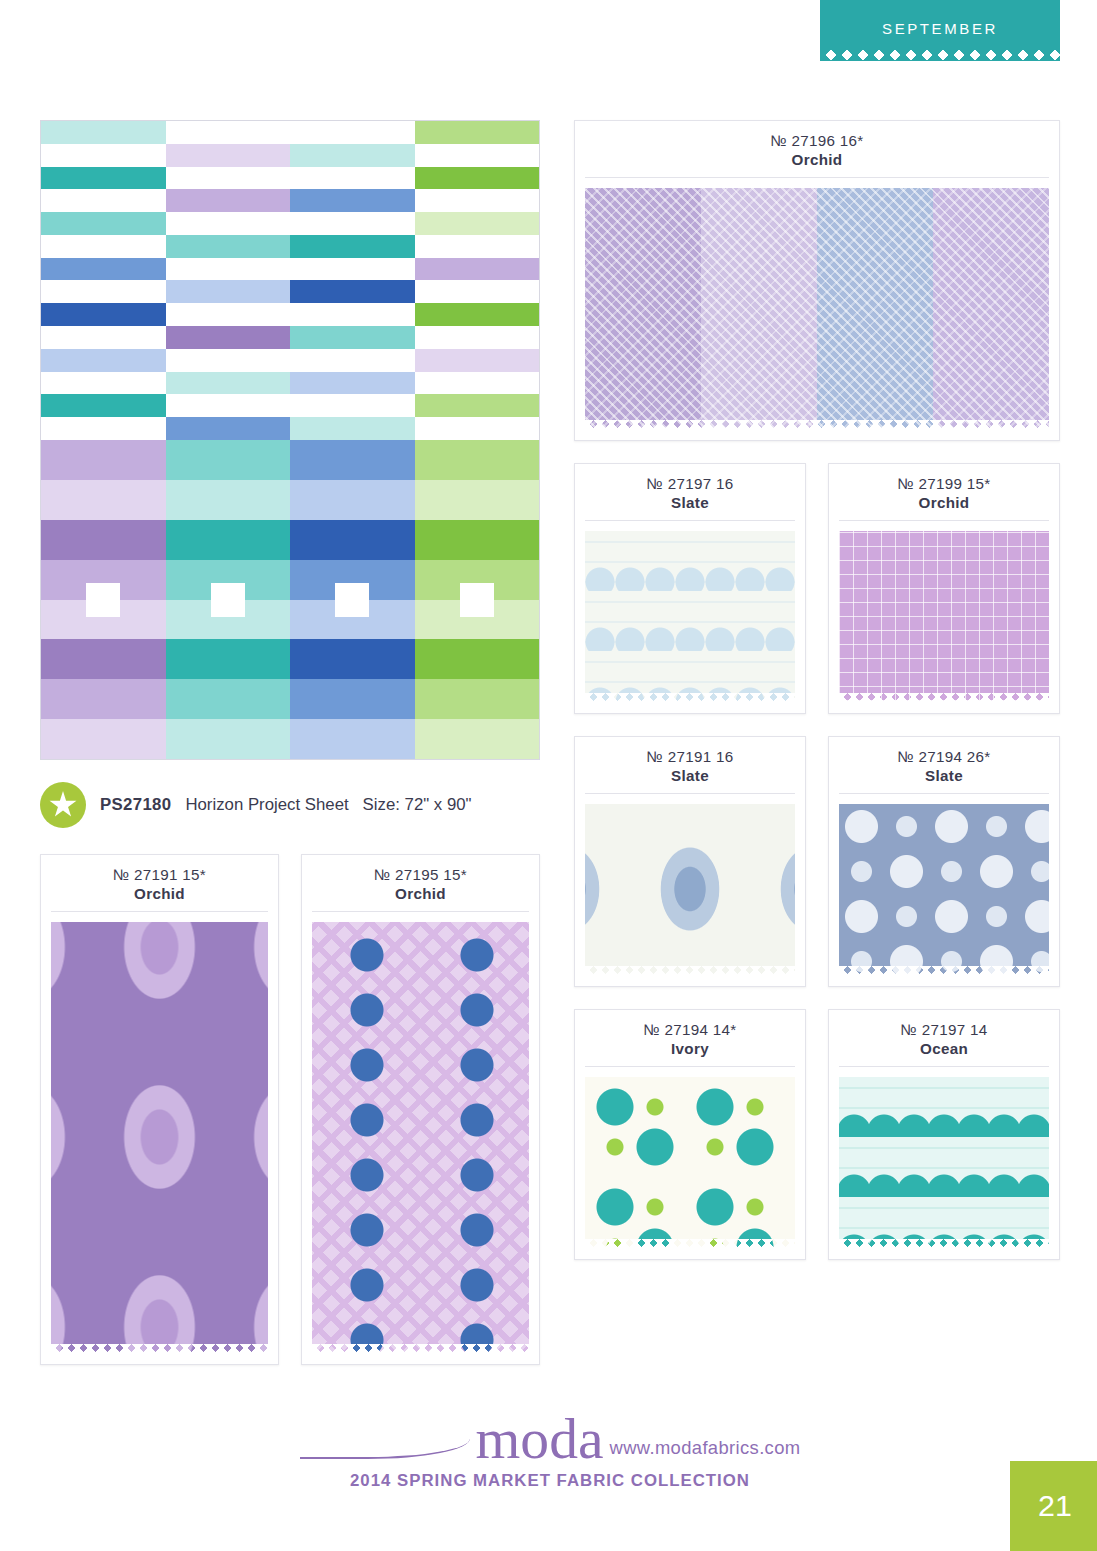September
PS27180 Horizon Project Sheet Size: 72" x 90"
№ 27191 15*Orchid
№ 27195 15*Orchid
№ 27196 16*Orchid
№ 27197 16Slate
№ 27199 15*Orchid
№ 27191 16Slate
№ 27194 26*Slate
№ 27194 14*Ivory
№ 27197 14Ocean
moda
www.modafabrics.com
2014 SPRING MARKET FABRIC COLLECTION
21